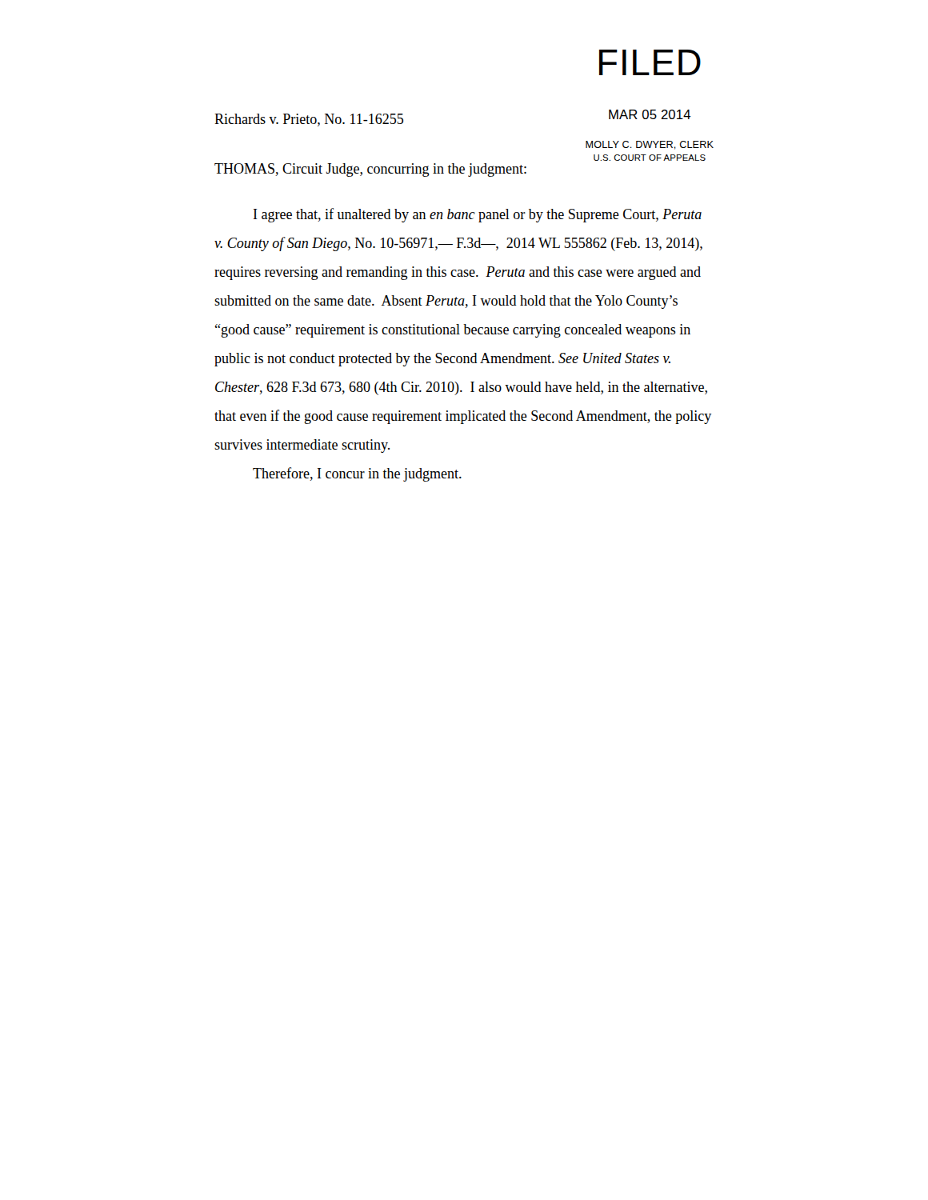FILED
MAR 05 2014
MOLLY C. DWYER, CLERK U.S. COURT OF APPEALS
Richards v. Prieto, No. 11-16255
THOMAS, Circuit Judge, concurring in the judgment:
I agree that, if unaltered by an en banc panel or by the Supreme Court, Peruta v. County of San Diego, No. 10-56971,— F.3d—, 2014 WL 555862 (Feb. 13, 2014), requires reversing and remanding in this case. Peruta and this case were argued and submitted on the same date. Absent Peruta, I would hold that the Yolo County’s “good cause” requirement is constitutional because carrying concealed weapons in public is not conduct protected by the Second Amendment. See United States v. Chester, 628 F.3d 673, 680 (4th Cir. 2010). I also would have held, in the alternative, that even if the good cause requirement implicated the Second Amendment, the policy survives intermediate scrutiny.
Therefore, I concur in the judgment.